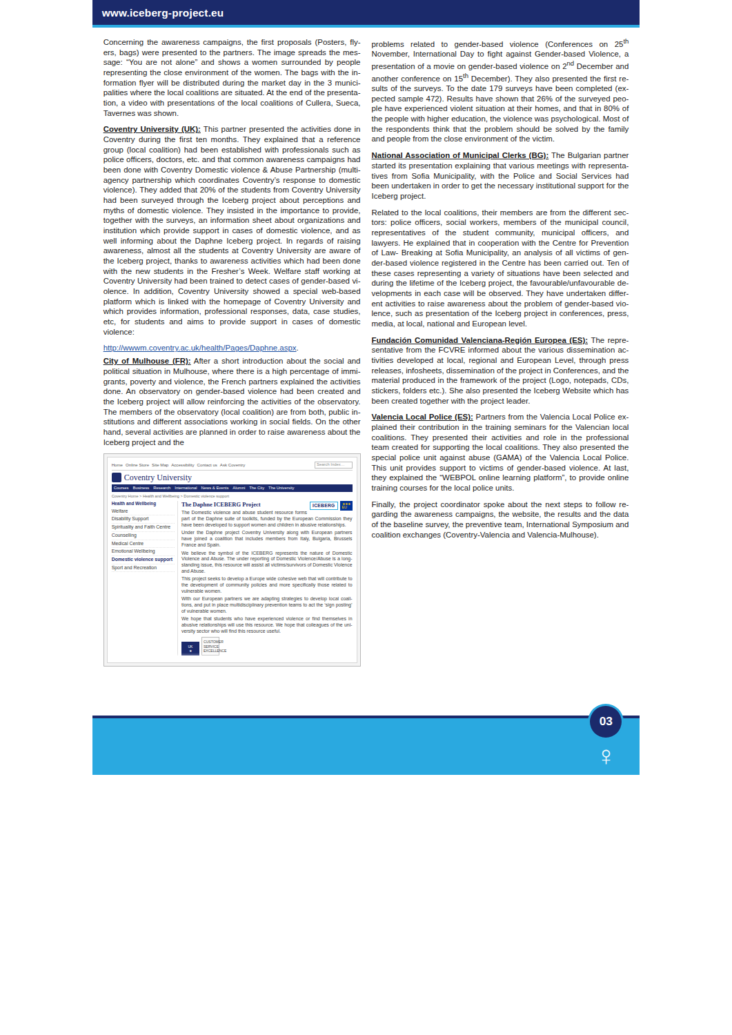www.iceberg-project.eu
Concerning the awareness campaigns, the first proposals (Posters, flyers, bags) were presented to the partners. The image spreads the message: “You are not alone” and shows a women surrounded by people representing the close environment of the women. The bags with the information flyer will be distributed during the market day in the 3 municipalities where the local coalitions are situated. At the end of the presentation, a video with presentations of the local coalitions of Cullera, Sueca, Tavernes was shown.
Coventry University (UK): This partner presented the activities done in Coventry during the first ten months. They explained that a reference group (local coalition) had been established with professionals such as police officers, doctors, etc. and that common awareness campaigns had been done with Coventry Domestic violence & Abuse Partnership (multi-agency partnership which coordinates Coventry’s response to domestic violence). They added that 20% of the students from Coventry University had been surveyed through the Iceberg project about perceptions and myths of domestic violence. They insisted in the importance to provide, together with the surveys, an information sheet about organizations and institution which provide support in cases of domestic violence, and as well informing about the Daphne Iceberg project. In regards of raising awareness, almost all the students at Coventry University are aware of the Iceberg project, thanks to awareness activities which had been done with the new students in the Fresher’s Week. Welfare staff working at Coventry University had been trained to detect cases of gender-based violence. In addition, Coventry University showed a special web-based platform which is linked with the homepage of Coventry University and which provides information, professional responses, data, case studies, etc, for students and aims to provide support in cases of domestic violence:
http://wwwm.coventry.ac.uk/health/Pages/Daphne.aspx.
City of Mulhouse (FR): After a short introduction about the social and political situation in Mulhouse, where there is a high percentage of immigrants, poverty and violence, the French partners explained the activities done. An observatory on gender-based violence had been created and the Iceberg project will allow reinforcing the activities of the observatory. The members of the observatory (local coalition) are from both, public institutions and different associations working in social fields. On the other hand, several activities are planned in order to raise awareness about the Iceberg project and the
Home Online Store Site Map Accessibility Contact us Ask Coventry
Search Index…
Coventry University
Courses Business Research International News & Events Alumni The City The University
Coventry Home > Health and Wellbeing > Domestic violence support
Health and Wellbeing
Welfare
Disability Support
Spirituality and Faith Centre
Counselling
Medical Centre
Emotional Wellbeing
Domestic violence support
Sport and Recreation
ICEBERG ★★★
EU
The Daphne ICEBERG Project
The Domestic violence and abuse student resource forms part of the Daphne suite of toolkits, funded by the European Commission they have been developed to support women and children in abusive relationships.
Under the Daphne project Coventry University along with European partners have joined a coalition that includes members from Italy, Bulgaria, Brussels France and Spain.
We believe the symbol of the ICEBERG represents the nature of Domestic Violence and Abuse. The under reporting of Domestic Violence/Abuse is a long-standing issue, this resource will assist all victims/survivors of Domestic Violence and Abuse.
This project seeks to develop a Europe wide cohesive web that will contribute to the development of community policies and more specifically those related to vulnerable women.
With our European partners we are adapting strategies to develop local coalitions, and put in place multidisciplinary prevention teams to act the ‘sign posting’ of vulnerable women.
We hope that students who have experienced violence or find themselves in abusive relationships will use this resource. We hope that colleagues of the university sector who will find this resource useful.
UK
★
CUSTOMER
SERVICE
EXCELLENCE
problems related to gender-based violence (Conferences on 25th November, International Day to fight against Gender-based Violence, a presentation of a movie on gender-based violence on 2nd December and another conference on 15th December). They also presented the first results of the surveys. To the date 179 surveys have been completed (expected sample 472). Results have shown that 26% of the surveyed people have experienced violent situation at their homes, and that in 80% of the people with higher education, the violence was psychological. Most of the respondents think that the problem should be solved by the family and people from the close environment of the victim.
National Association of Municipal Clerks (BG): The Bulgarian partner started its presentation explaining that various meetings with representatives from Sofia Municipality, with the Police and Social Services had been undertaken in order to get the necessary institutional support for the Iceberg project.
Related to the local coalitions, their members are from the different sectors: police officers, social workers, members of the municipal council, representatives of the student community, municipal officers, and lawyers. He explained that in cooperation with the Centre for Prevention of Law- Breaking at Sofia Municipality, an analysis of all victims of gender-based violence registered in the Centre has been carried out. Ten of these cases representing a variety of situations have been selected and during the lifetime of the Iceberg project, the favourable/unfavourable developments in each case will be observed. They have undertaken different activities to raise awareness about the problem of gender-based violence, such as presentation of the Iceberg project in conferences, press, media, at local, national and European level.
Fundación Comunidad Valenciana-Región Europea (ES): The representative from the FCVRE informed about the various dissemination activities developed at local, regional and European Level, through press releases, infosheets, dissemination of the project in Conferences, and the material produced in the framework of the project (Logo, notepads, CDs, stickers, folders etc.). She also presented the Iceberg Website which has been created together with the project leader.
Valencia Local Police (ES): Partners from the Valencia Local Police explained their contribution in the training seminars for the Valencian local coalitions. They presented their activities and role in the professional team created for supporting the local coalitions. They also presented the special police unit against abuse (GAMA) of the Valencia Local Police. This unit provides support to victims of gender-based violence. At last, they explained the “WEBPOL online learning platform”, to provide online training courses for the local police units.
Finally, the project coordinator spoke about the next steps to follow regarding the awareness campaigns, the website, the results and the data of the baseline survey, the preventive team, International Symposium and coalition exchanges (Coventry-Valencia and Valencia-Mulhouse).
03
♀